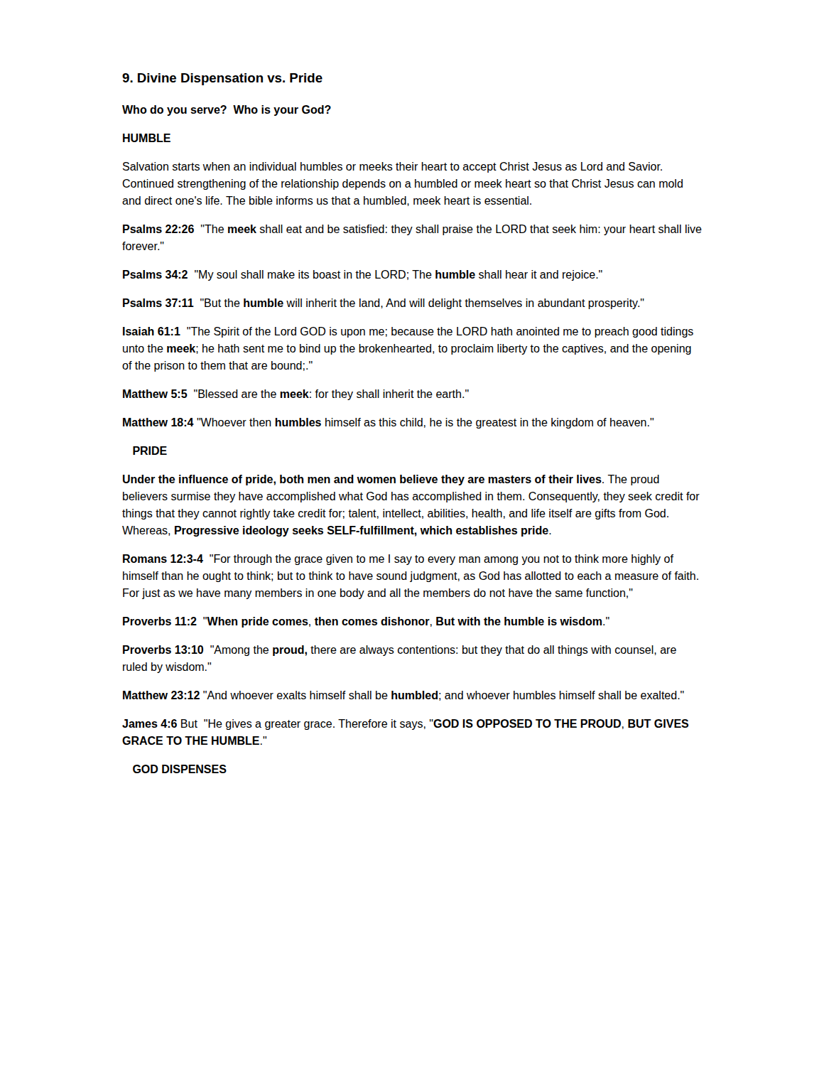9. Divine Dispensation vs. Pride
Who do you serve? Who is your God?
HUMBLE
Salvation starts when an individual humbles or meeks their heart to accept Christ Jesus as Lord and Savior. Continued strengthening of the relationship depends on a humbled or meek heart so that Christ Jesus can mold and direct one's life. The bible informs us that a humbled, meek heart is essential.
Psalms 22:26 "The meek shall eat and be satisfied: they shall praise the LORD that seek him: your heart shall live forever."
Psalms 34:2 "My soul shall make its boast in the LORD; The humble shall hear it and rejoice."
Psalms 37:11 "But the humble will inherit the land, And will delight themselves in abundant prosperity."
Isaiah 61:1 "The Spirit of the Lord GOD is upon me; because the LORD hath anointed me to preach good tidings unto the meek; he hath sent me to bind up the brokenhearted, to proclaim liberty to the captives, and the opening of the prison to them that are bound;."
Matthew 5:5 "Blessed are the meek: for they shall inherit the earth."
Matthew 18:4 "Whoever then humbles himself as this child, he is the greatest in the kingdom of heaven."
PRIDE
Under the influence of pride, both men and women believe they are masters of their lives. The proud believers surmise they have accomplished what God has accomplished in them. Consequently, they seek credit for things that they cannot rightly take credit for; talent, intellect, abilities, health, and life itself are gifts from God. Whereas, Progressive ideology seeks SELF-fulfillment, which establishes pride.
Romans 12:3-4 "For through the grace given to me I say to every man among you not to think more highly of himself than he ought to think; but to think to have sound judgment, as God has allotted to each a measure of faith. For just as we have many members in one body and all the members do not have the same function,"
Proverbs 11:2 "When pride comes, then comes dishonor, But with the humble is wisdom."
Proverbs 13:10 "Among the proud, there are always contentions: but they that do all things with counsel, are ruled by wisdom."
Matthew 23:12 "And whoever exalts himself shall be humbled; and whoever humbles himself shall be exalted."
James 4:6 But "He gives a greater grace. Therefore it says, "GOD IS OPPOSED TO THE PROUD, BUT GIVES GRACE TO THE HUMBLE."
GOD DISPENSES